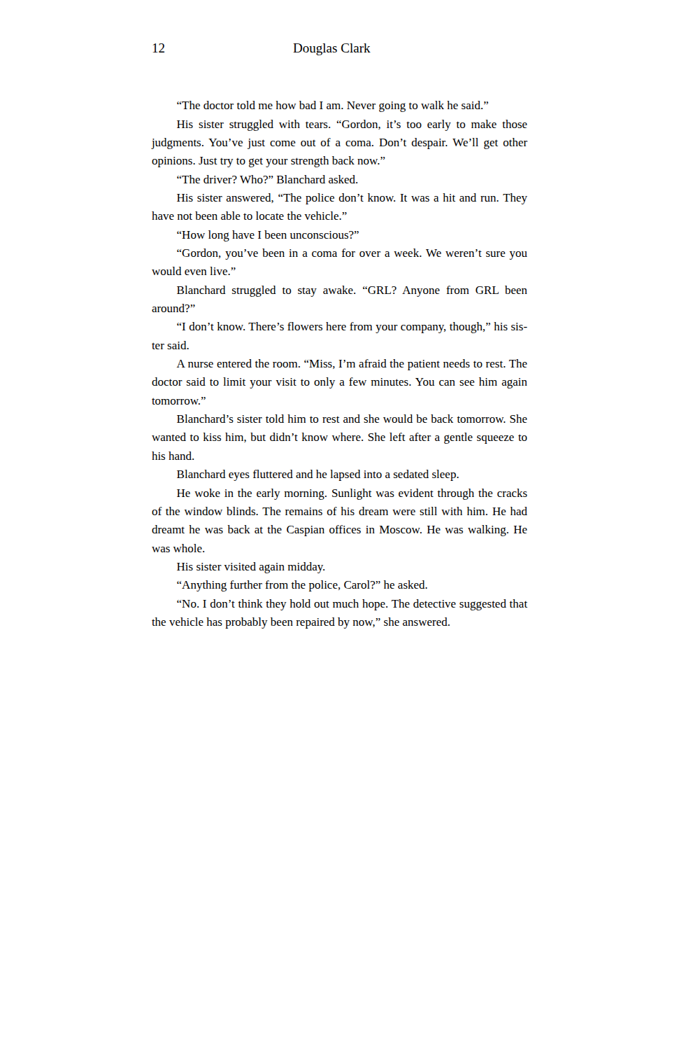12 Douglas Clark
“The doctor told me how bad I am. Never going to walk he said.”
His sister struggled with tears. “Gordon, it’s too early to make those judgments. You’ve just come out of a coma. Don’t despair. We’ll get other opinions. Just try to get your strength back now.”
“The driver? Who?” Blanchard asked.
His sister answered, “The police don’t know. It was a hit and run. They have not been able to locate the vehicle.”
“How long have I been unconscious?”
“Gordon, you’ve been in a coma for over a week. We weren’t sure you would even live.”
Blanchard struggled to stay awake. “GRL? Anyone from GRL been around?”
“I don’t know. There’s flowers here from your company, though,” his sister said.
A nurse entered the room. “Miss, I’m afraid the patient needs to rest. The doctor said to limit your visit to only a few minutes. You can see him again tomorrow.”
Blanchard’s sister told him to rest and she would be back tomorrow. She wanted to kiss him, but didn’t know where. She left after a gentle squeeze to his hand.
Blanchard eyes fluttered and he lapsed into a sedated sleep.
He woke in the early morning. Sunlight was evident through the cracks of the window blinds. The remains of his dream were still with him. He had dreamt he was back at the Caspian offices in Moscow. He was walking. He was whole.
His sister visited again midday.
“Anything further from the police, Carol?” he asked.
“No. I don’t think they hold out much hope. The detective suggested that the vehicle has probably been repaired by now,” she answered.